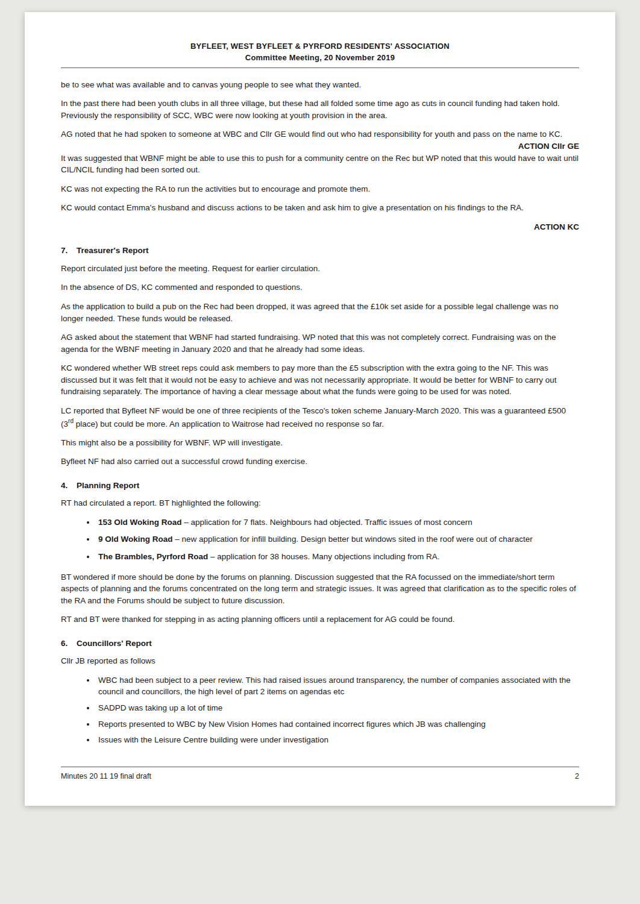BYFLEET, WEST BYFLEET & PYRFORD RESIDENTS' ASSOCIATION
Committee Meeting, 20 November 2019
be to see what was available and to canvas young people to see what they wanted.
In the past there had been youth clubs in all three village, but these had all folded some time ago as cuts in council funding had taken hold. Previously the responsibility of SCC, WBC were now looking at youth provision in the area.
AG noted that he had spoken to someone at WBC and Cllr GE would find out who had responsibility for youth and pass on the name to KC. ACTION Cllr GE
It was suggested that WBNF might be able to use this to push for a community centre on the Rec but WP noted that this would have to wait until CIL/NCIL funding had been sorted out.
KC was not expecting the RA to run the activities but to encourage and promote them.
KC would contact Emma's husband and discuss actions to be taken and ask him to give a presentation on his findings to the RA.
ACTION KC
7. Treasurer's Report
Report circulated just before the meeting. Request for earlier circulation.
In the absence of DS, KC commented and responded to questions.
As the application to build a pub on the Rec had been dropped, it was agreed that the £10k set aside for a possible legal challenge was no longer needed. These funds would be released.
AG asked about the statement that WBNF had started fundraising. WP noted that this was not completely correct. Fundraising was on the agenda for the WBNF meeting in January 2020 and that he already had some ideas.
KC wondered whether WB street reps could ask members to pay more than the £5 subscription with the extra going to the NF. This was discussed but it was felt that it would not be easy to achieve and was not necessarily appropriate. It would be better for WBNF to carry out fundraising separately. The importance of having a clear message about what the funds were going to be used for was noted.
LC reported that Byfleet NF would be one of three recipients of the Tesco's token scheme January-March 2020. This was a guaranteed £500 (3rd place) but could be more. An application to Waitrose had received no response so far.
This might also be a possibility for WBNF. WP will investigate.
Byfleet NF had also carried out a successful crowd funding exercise.
4. Planning Report
RT had circulated a report. BT highlighted the following:
153 Old Woking Road – application for 7 flats. Neighbours had objected. Traffic issues of most concern
9 Old Woking Road – new application for infill building. Design better but windows sited in the roof were out of character
The Brambles, Pyrford Road – application for 38 houses. Many objections including from RA.
BT wondered if more should be done by the forums on planning. Discussion suggested that the RA focussed on the immediate/short term aspects of planning and the forums concentrated on the long term and strategic issues. It was agreed that clarification as to the specific roles of the RA and the Forums should be subject to future discussion.
RT and BT were thanked for stepping in as acting planning officers until a replacement for AG could be found.
6. Councillors' Report
Cllr JB reported as follows
WBC had been subject to a peer review. This had raised issues around transparency, the number of companies associated with the council and councillors, the high level of part 2 items on agendas etc
SADPD was taking up a lot of time
Reports presented to WBC by New Vision Homes had contained incorrect figures which JB was challenging
Issues with the Leisure Centre building were under investigation
Minutes 20 11 19 final draft 2